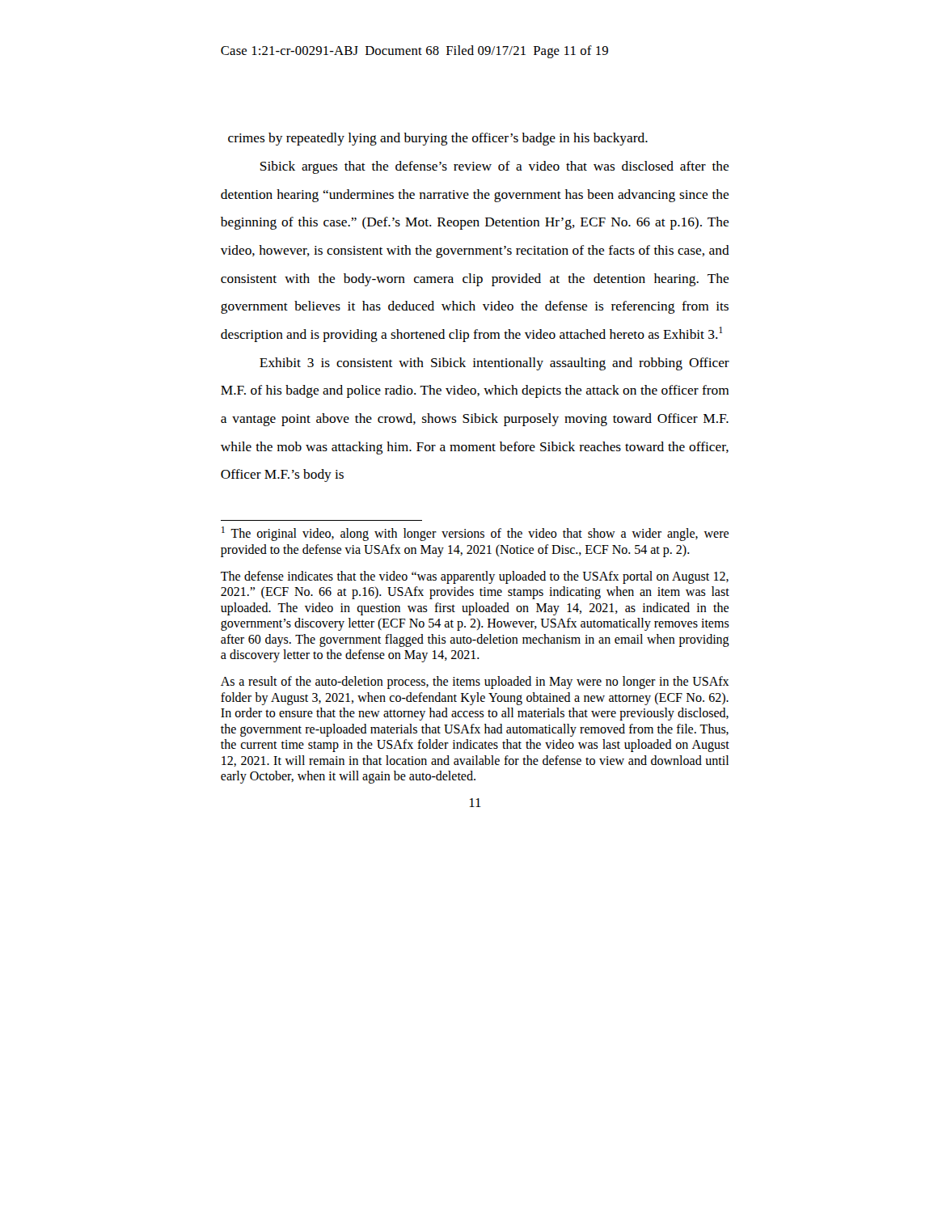Case 1:21-cr-00291-ABJ Document 68 Filed 09/17/21 Page 11 of 19
crimes by repeatedly lying and burying the officer’s badge in his backyard.
Sibick argues that the defense’s review of a video that was disclosed after the detention hearing “undermines the narrative the government has been advancing since the beginning of this case.” (Def.’s Mot. Reopen Detention Hr’g, ECF No. 66 at p.16). The video, however, is consistent with the government’s recitation of the facts of this case, and consistent with the body-worn camera clip provided at the detention hearing. The government believes it has deduced which video the defense is referencing from its description and is providing a shortened clip from the video attached hereto as Exhibit 3.1
Exhibit 3 is consistent with Sibick intentionally assaulting and robbing Officer M.F. of his badge and police radio. The video, which depicts the attack on the officer from a vantage point above the crowd, shows Sibick purposely moving toward Officer M.F. while the mob was attacking him. For a moment before Sibick reaches toward the officer, Officer M.F.’s body is
1 The original video, along with longer versions of the video that show a wider angle, were provided to the defense via USAfx on May 14, 2021 (Notice of Disc., ECF No. 54 at p. 2).
The defense indicates that the video “was apparently uploaded to the USAfx portal on August 12, 2021.” (ECF No. 66 at p.16). USAfx provides time stamps indicating when an item was last uploaded. The video in question was first uploaded on May 14, 2021, as indicated in the government’s discovery letter (ECF No 54 at p. 2). However, USAfx automatically removes items after 60 days. The government flagged this auto-deletion mechanism in an email when providing a discovery letter to the defense on May 14, 2021.
As a result of the auto-deletion process, the items uploaded in May were no longer in the USAfx folder by August 3, 2021, when co-defendant Kyle Young obtained a new attorney (ECF No. 62). In order to ensure that the new attorney had access to all materials that were previously disclosed, the government re-uploaded materials that USAfx had automatically removed from the file. Thus, the current time stamp in the USAfx folder indicates that the video was last uploaded on August 12, 2021. It will remain in that location and available for the defense to view and download until early October, when it will again be auto-deleted.
11